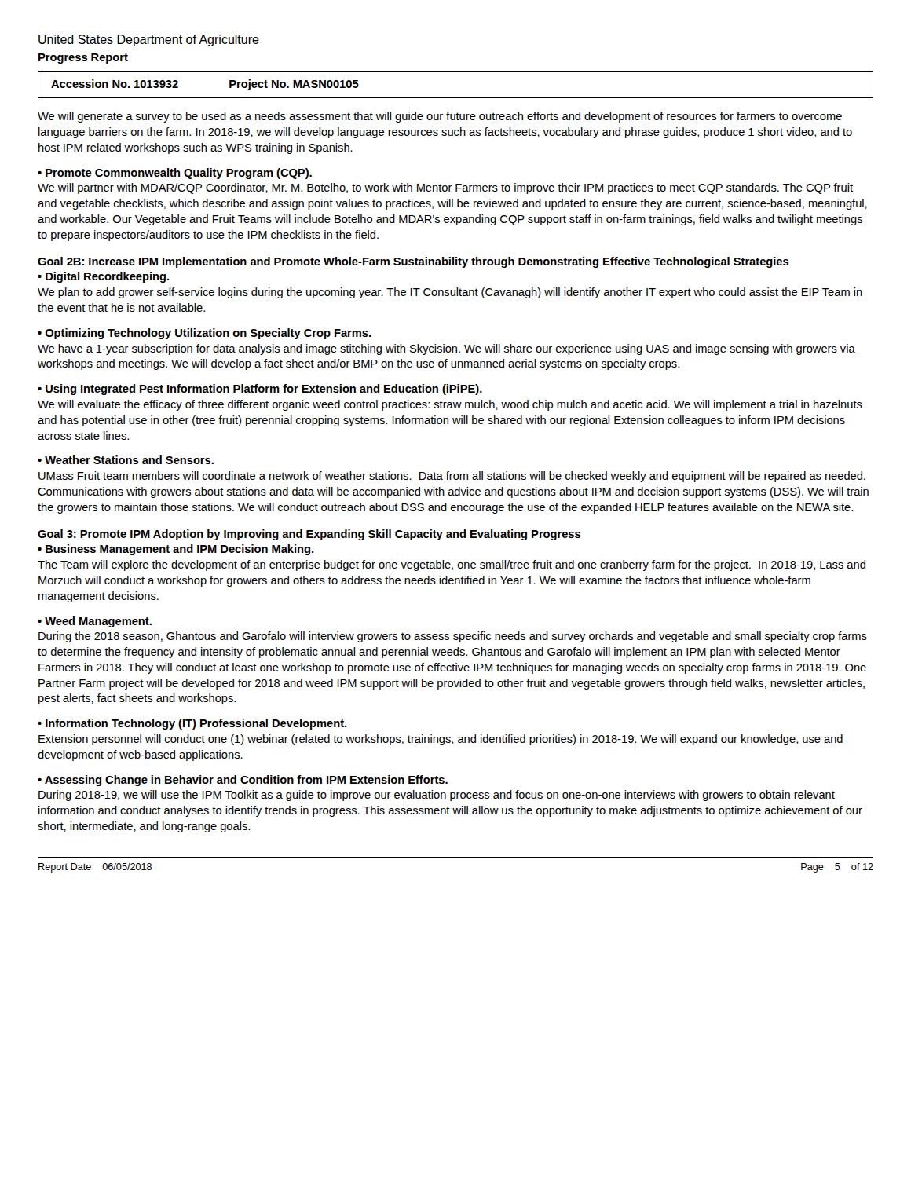United States Department of Agriculture
Progress Report
Accession No. 1013932 Project No. MASN00105
We will generate a survey to be used as a needs assessment that will guide our future outreach efforts and development of resources for farmers to overcome language barriers on the farm. In 2018-19, we will develop language resources such as factsheets, vocabulary and phrase guides, produce 1 short video, and to host IPM related workshops such as WPS training in Spanish.
• Promote Commonwealth Quality Program (CQP).
We will partner with MDAR/CQP Coordinator, Mr. M. Botelho, to work with Mentor Farmers to improve their IPM practices to meet CQP standards. The CQP fruit and vegetable checklists, which describe and assign point values to practices, will be reviewed and updated to ensure they are current, science-based, meaningful, and workable. Our Vegetable and Fruit Teams will include Botelho and MDAR's expanding CQP support staff in on-farm trainings, field walks and twilight meetings to prepare inspectors/auditors to use the IPM checklists in the field.
Goal 2B: Increase IPM Implementation and Promote Whole-Farm Sustainability through Demonstrating Effective Technological Strategies
• Digital Recordkeeping.
We plan to add grower self-service logins during the upcoming year. The IT Consultant (Cavanagh) will identify another IT expert who could assist the EIP Team in the event that he is not available.
• Optimizing Technology Utilization on Specialty Crop Farms.
We have a 1-year subscription for data analysis and image stitching with Skycision. We will share our experience using UAS and image sensing with growers via workshops and meetings. We will develop a fact sheet and/or BMP on the use of unmanned aerial systems on specialty crops.
• Using Integrated Pest Information Platform for Extension and Education (iPiPE).
We will evaluate the efficacy of three different organic weed control practices: straw mulch, wood chip mulch and acetic acid. We will implement a trial in hazelnuts and has potential use in other (tree fruit) perennial cropping systems. Information will be shared with our regional Extension colleagues to inform IPM decisions across state lines.
• Weather Stations and Sensors.
UMass Fruit team members will coordinate a network of weather stations. Data from all stations will be checked weekly and equipment will be repaired as needed. Communications with growers about stations and data will be accompanied with advice and questions about IPM and decision support systems (DSS). We will train the growers to maintain those stations. We will conduct outreach about DSS and encourage the use of the expanded HELP features available on the NEWA site.
Goal 3: Promote IPM Adoption by Improving and Expanding Skill Capacity and Evaluating Progress
• Business Management and IPM Decision Making.
The Team will explore the development of an enterprise budget for one vegetable, one small/tree fruit and one cranberry farm for the project. In 2018-19, Lass and Morzuch will conduct a workshop for growers and others to address the needs identified in Year 1. We will examine the factors that influence whole-farm management decisions.
• Weed Management.
During the 2018 season, Ghantous and Garofalo will interview growers to assess specific needs and survey orchards and vegetable and small specialty crop farms to determine the frequency and intensity of problematic annual and perennial weeds. Ghantous and Garofalo will implement an IPM plan with selected Mentor Farmers in 2018. They will conduct at least one workshop to promote use of effective IPM techniques for managing weeds on specialty crop farms in 2018-19. One Partner Farm project will be developed for 2018 and weed IPM support will be provided to other fruit and vegetable growers through field walks, newsletter articles, pest alerts, fact sheets and workshops.
• Information Technology (IT) Professional Development.
Extension personnel will conduct one (1) webinar (related to workshops, trainings, and identified priorities) in 2018-19. We will expand our knowledge, use and development of web-based applications.
• Assessing Change in Behavior and Condition from IPM Extension Efforts.
During 2018-19, we will use the IPM Toolkit as a guide to improve our evaluation process and focus on one-on-one interviews with growers to obtain relevant information and conduct analyses to identify trends in progress. This assessment will allow us the opportunity to make adjustments to optimize achievement of our short, intermediate, and long-range goals.
Report Date 06/05/2018
Page 5 of 12